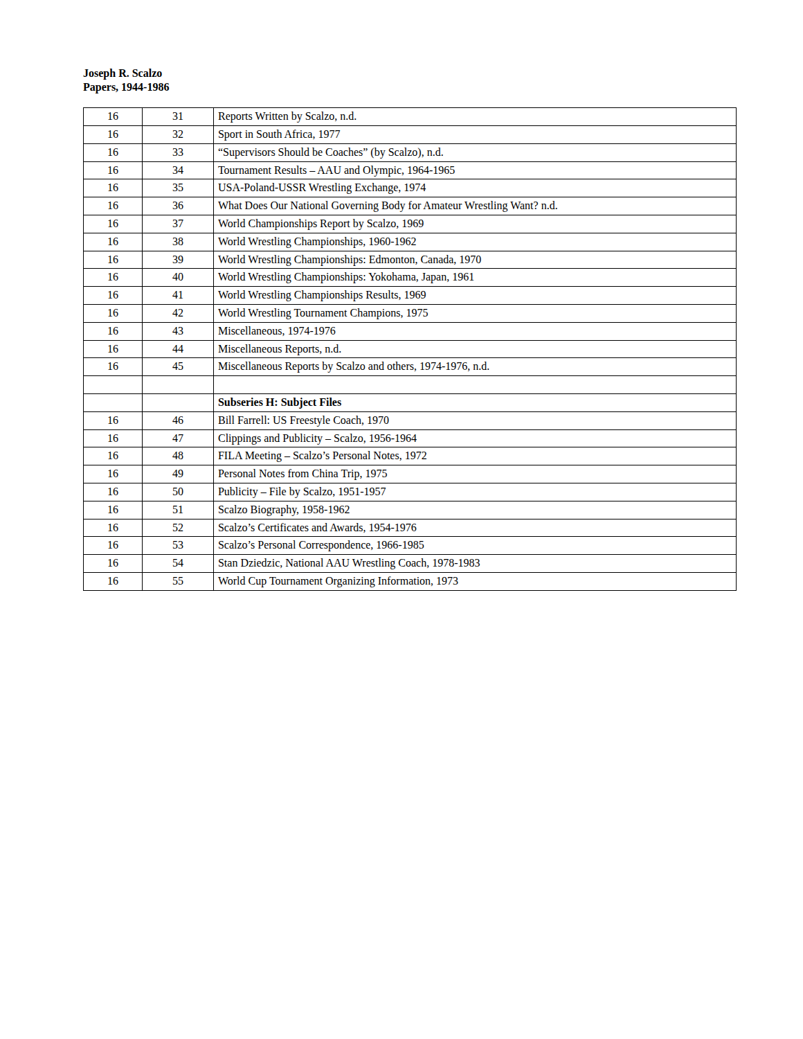Joseph R. Scalzo
Papers, 1944-1986
| 16 | 31 | Reports Written by Scalzo, n.d. |
| 16 | 32 | Sport in South Africa, 1977 |
| 16 | 33 | “Supervisors Should be Coaches” (by Scalzo), n.d. |
| 16 | 34 | Tournament Results – AAU and Olympic, 1964-1965 |
| 16 | 35 | USA-Poland-USSR Wrestling Exchange, 1974 |
| 16 | 36 | What Does Our National Governing Body for Amateur Wrestling Want? n.d. |
| 16 | 37 | World Championships Report by Scalzo, 1969 |
| 16 | 38 | World Wrestling Championships, 1960-1962 |
| 16 | 39 | World Wrestling Championships: Edmonton, Canada, 1970 |
| 16 | 40 | World Wrestling Championships: Yokohama, Japan, 1961 |
| 16 | 41 | World Wrestling Championships Results, 1969 |
| 16 | 42 | World Wrestling Tournament Champions, 1975 |
| 16 | 43 | Miscellaneous, 1974-1976 |
| 16 | 44 | Miscellaneous Reports, n.d. |
| 16 | 45 | Miscellaneous Reports by Scalzo and others, 1974-1976, n.d. |
| | | Subseries H: Subject Files |
| 16 | 46 | Bill Farrell: US Freestyle Coach, 1970 |
| 16 | 47 | Clippings and Publicity – Scalzo, 1956-1964 |
| 16 | 48 | FILA Meeting – Scalzo’s Personal Notes, 1972 |
| 16 | 49 | Personal Notes from China Trip, 1975 |
| 16 | 50 | Publicity – File by Scalzo, 1951-1957 |
| 16 | 51 | Scalzo Biography, 1958-1962 |
| 16 | 52 | Scalzo’s Certificates and Awards, 1954-1976 |
| 16 | 53 | Scalzo’s Personal Correspondence, 1966-1985 |
| 16 | 54 | Stan Dziedzic, National AAU Wrestling Coach, 1978-1983 |
| 16 | 55 | World Cup Tournament Organizing Information, 1973 |